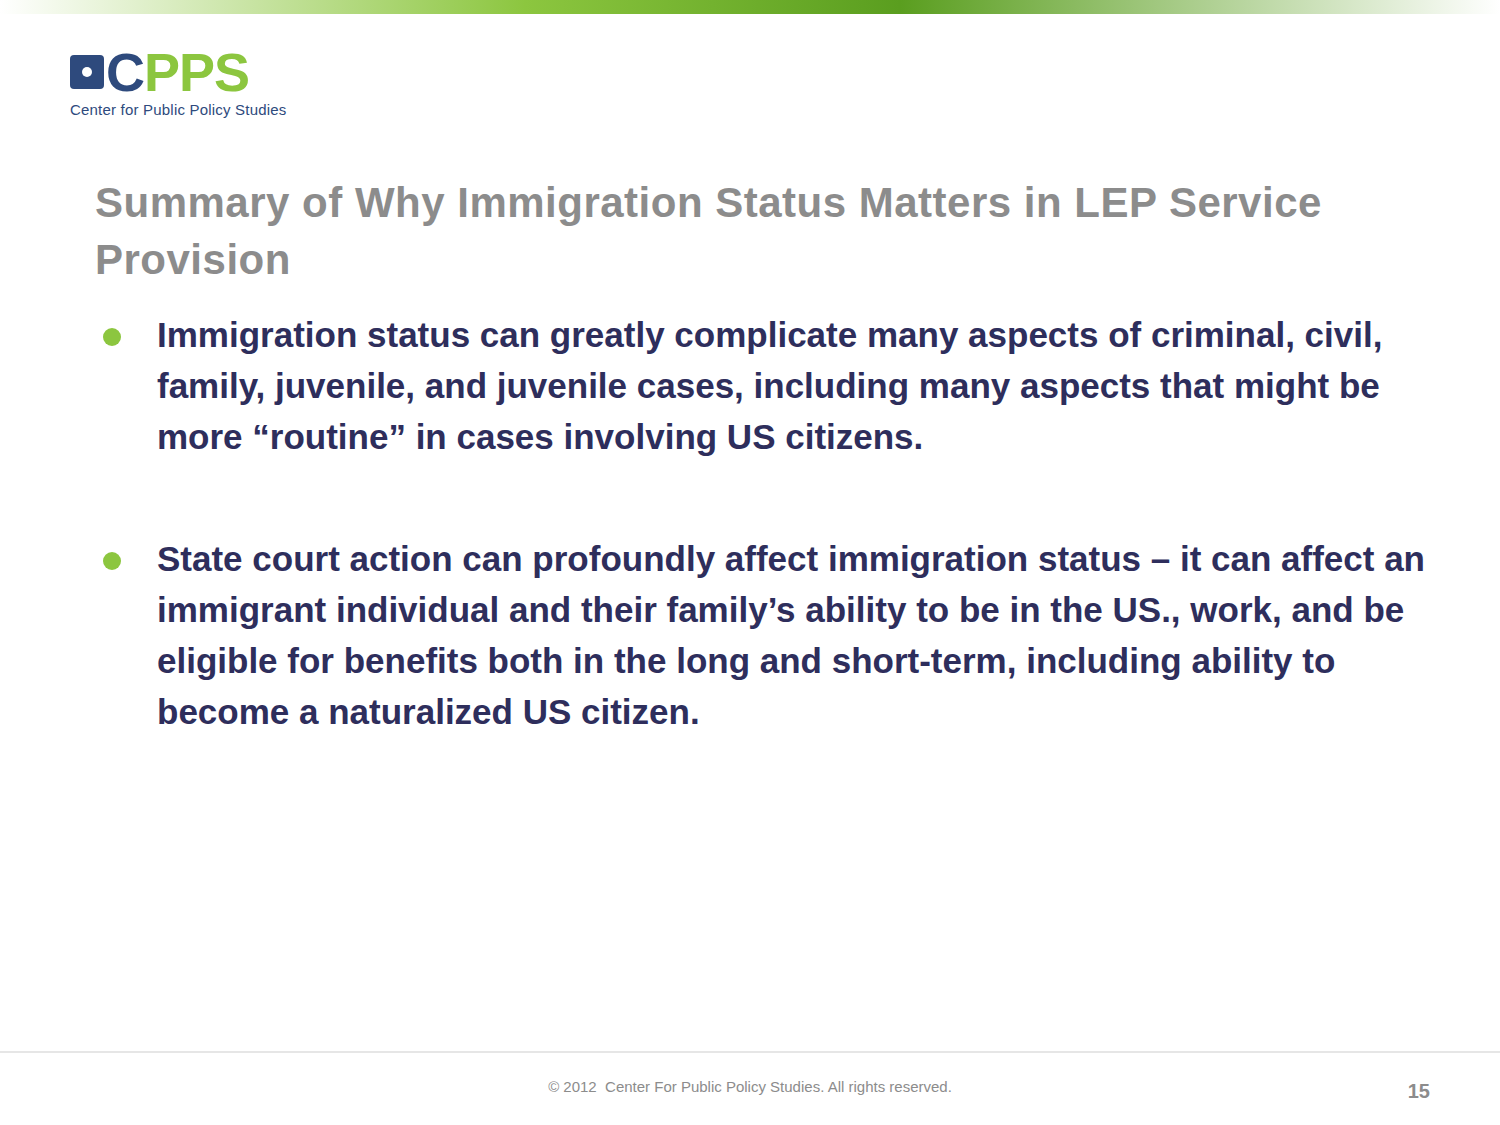CPPS
Center for Public Policy Studies
Summary of Why Immigration Status Matters in LEP Service Provision
Immigration status can greatly complicate many aspects of criminal, civil, family, juvenile, and juvenile cases, including many aspects that might be more “routine” in cases involving US citizens.
State court action can profoundly affect immigration status – it can affect an immigrant individual and their family’s ability to be in the US., work, and be eligible for benefits both in the long and short-term, including ability to become a naturalized US citizen.
© 2012 Center For Public Policy Studies. All rights reserved.
15